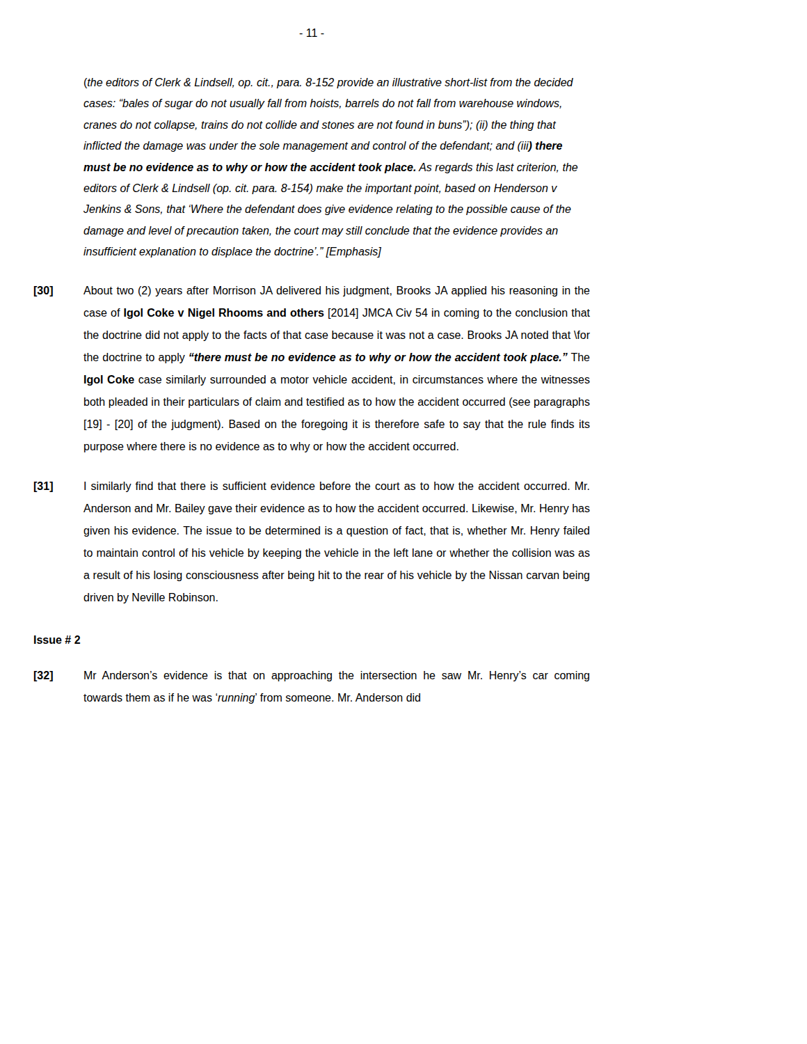- 11 -
(the editors of Clerk & Lindsell, op. cit., para. 8-152 provide an illustrative short-list from the decided cases: “bales of sugar do not usually fall from hoists, barrels do not fall from warehouse windows, cranes do not collapse, trains do not collide and stones are not found in buns”); (ii) the thing that inflicted the damage was under the sole management and control of the defendant; and (iii) there must be no evidence as to why or how the accident took place. As regards this last criterion, the editors of Clerk & Lindsell (op. cit. para. 8-154) make the important point, based on Henderson v Jenkins & Sons, that ‘Where the defendant does give evidence relating to the possible cause of the damage and level of precaution taken, the court may still conclude that the evidence provides an insufficient explanation to displace the doctrine’.” [Emphasis]
[30]
About two (2) years after Morrison JA delivered his judgment, Brooks JA applied his reasoning in the case of Igol Coke v Nigel Rhooms and others [2014] JMCA Civ 54 in coming to the conclusion that the doctrine did not apply to the facts of that case because it was not a case. Brooks JA noted that \for the doctrine to apply “there must be no evidence as to why or how the accident took place.” The Igol Coke case similarly surrounded a motor vehicle accident, in circumstances where the witnesses both pleaded in their particulars of claim and testified as to how the accident occurred (see paragraphs [19] - [20] of the judgment). Based on the foregoing it is therefore safe to say that the rule finds its purpose where there is no evidence as to why or how the accident occurred.
[31]
I similarly find that there is sufficient evidence before the court as to how the accident occurred. Mr. Anderson and Mr. Bailey gave their evidence as to how the accident occurred. Likewise, Mr. Henry has given his evidence. The issue to be determined is a question of fact, that is, whether Mr. Henry failed to maintain control of his vehicle by keeping the vehicle in the left lane or whether the collision was as a result of his losing consciousness after being hit to the rear of his vehicle by the Nissan carvan being driven by Neville Robinson.
Issue # 2
[32]
Mr Anderson’s evidence is that on approaching the intersection he saw Mr. Henry’s car coming towards them as if he was ‘running’ from someone. Mr. Anderson did